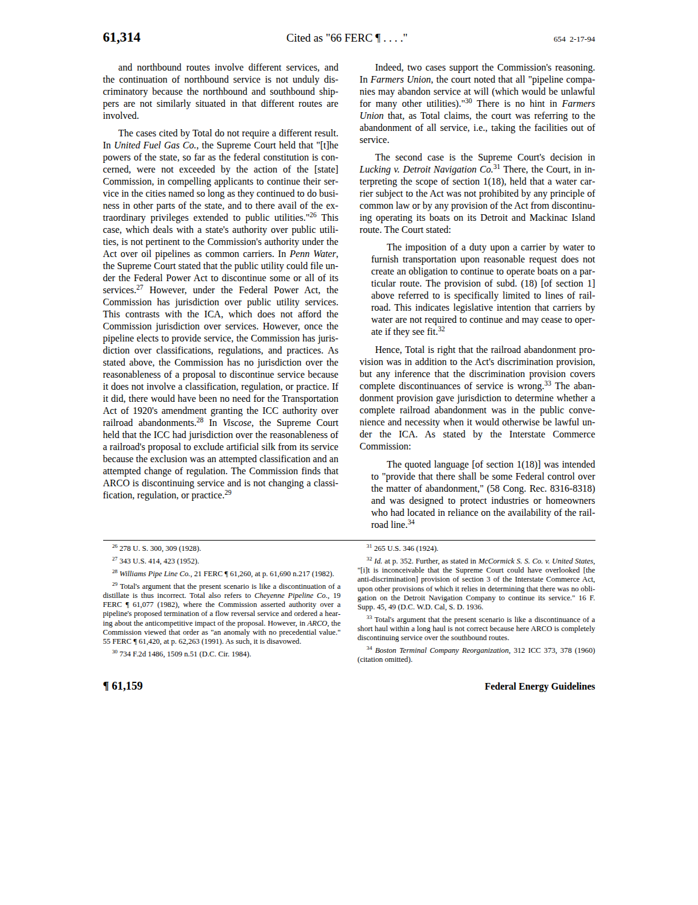61,314
Cited as "66 FERC ¶ . . . ."
654 2-17-94
and northbound routes involve different services, and the continuation of northbound service is not unduly discriminatory because the northbound and southbound shippers are not similarly situated in that different routes are involved.
The cases cited by Total do not require a different result. In United Fuel Gas Co., the Supreme Court held that "[t]he powers of the state, so far as the federal constitution is concerned, were not exceeded by the action of the [state] Commission, in compelling applicants to continue their service in the cities named so long as they continued to do business in other parts of the state, and to there avail of the extraordinary privileges extended to public utilities."26 This case, which deals with a state's authority over public utilities, is not pertinent to the Commission's authority under the Act over oil pipelines as common carriers. In Penn Water, the Supreme Court stated that the public utility could file under the Federal Power Act to discontinue some or all of its services.27 However, under the Federal Power Act, the Commission has jurisdiction over public utility services. This contrasts with the ICA, which does not afford the Commission jurisdiction over services. However, once the pipeline elects to provide service, the Commission has jurisdiction over classifications, regulations, and practices. As stated above, the Commission has no jurisdiction over the reasonableness of a proposal to discontinue service because it does not involve a classification, regulation, or practice. If it did, there would have been no need for the Transportation Act of 1920's amendment granting the ICC authority over railroad abandonments.28 In Viscose, the Supreme Court held that the ICC had jurisdiction over the reasonableness of a railroad's proposal to exclude artificial silk from its service because the exclusion was an attempted classification and an attempted change of regulation. The Commission finds that ARCO is discontinuing service and is not changing a classification, regulation, or practice.29
Indeed, two cases support the Commission's reasoning. In Farmers Union, the court noted that all "pipeline companies may abandon service at will (which would be unlawful for many other utilities)."30 There is no hint in Farmers Union that, as Total claims, the court was referring to the abandonment of all service, i.e., taking the facilities out of service.
The second case is the Supreme Court's decision in Lucking v. Detroit Navigation Co.31 There, the Court, in interpreting the scope of section 1(18), held that a water carrier subject to the Act was not prohibited by any principle of common law or by any provision of the Act from discontinuing operating its boats on its Detroit and Mackinac Island route. The Court stated:
The imposition of a duty upon a carrier by water to furnish transportation upon reasonable request does not create an obligation to continue to operate boats on a particular route. The provision of subd. (18) [of section 1] above referred to is specifically limited to lines of railroad. This indicates legislative intention that carriers by water are not required to continue and may cease to operate if they see fit.32
Hence, Total is right that the railroad abandonment provision was in addition to the Act's discrimination provision, but any inference that the discrimination provision covers complete discontinuances of service is wrong.33 The abandonment provision gave jurisdiction to determine whether a complete railroad abandonment was in the public convenience and necessity when it would otherwise be lawful under the ICA. As stated by the Interstate Commerce Commission:
The quoted language [of section 1(18)] was intended to "provide that there shall be some Federal control over the matter of abandonment," (58 Cong. Rec. 8316-8318) and was designed to protect industries or homeowners who had located in reliance on the availability of the railroad line.34
26 278 U. S. 300, 309 (1928).
27 343 U.S. 414, 423 (1952).
28 Williams Pipe Line Co., 21 FERC ¶ 61,260, at p. 61,690 n.217 (1982).
29 Total's argument that the present scenario is like a discontinuation of a distillate is thus incorrect. Total also refers to Cheyenne Pipeline Co., 19 FERC ¶ 61,077 (1982), where the Commission asserted authority over a pipeline's proposed termination of a flow reversal service and ordered a hearing about the anticompetitive impact of the proposal. However, in ARCO, the Commission viewed that order as "an anomaly with no precedential value." 55 FERC ¶ 61,420, at p. 62,263 (1991). As such, it is disavowed.
30 734 F.2d 1486, 1509 n.51 (D.C. Cir. 1984).
31 265 U.S. 346 (1924).
32 Id. at p. 352. Further, as stated in McCormick S. S. Co. v. United States, "[i]t is inconceivable that the Supreme Court could have overlooked [the anti-discrimination] provision of section 3 of the Interstate Commerce Act, upon other provisions of which it relies in determining that there was no obligation on the Detroit Navigation Company to continue its service." 16 F. Supp. 45, 49 (D.C. W.D. Cal, S. D. 1936.
33 Total's argument that the present scenario is like a discontinuance of a short haul within a long haul is not correct because here ARCO is completely discontinuing service over the southbound routes.
34 Boston Terminal Company Reorganization, 312 ICC 373, 378 (1960) (citation omitted).
¶ 61,159
Federal Energy Guidelines